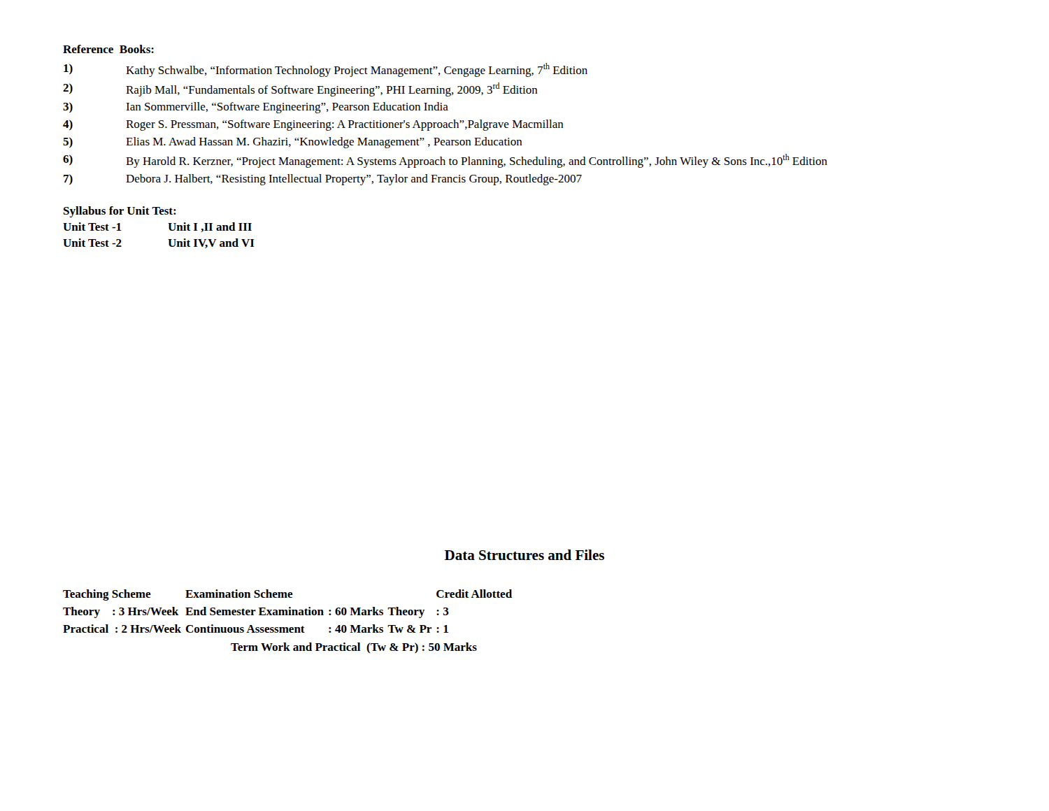Reference Books:
| 1) | Kathy Schwalbe, “Information Technology Project Management”, Cengage Learning, 7 th Edition |
| 2) | Rajib Mall, “Fundamentals of Software Engineering”, PHI Learning, 2009, 3 rd Edition |
| 3) | Ian Sommerville, “Software Engineering”, Pearson Education India |
| 4) | Roger S. Pressman, “Software Engineering: A Practitioner's Approach”,Palgrave Macmillan |
| 5) | Elias M. Awad Hassan M. Ghaziri, “Knowledge Management” , Pearson Education |
| 6) | By Harold R. Kerzner, “Project Management: A Systems Approach to Planning, Scheduling, and Controlling”, John Wiley & Sons Inc.,10 th Edition |
| 7) | Debora J. Halbert, “Resisting Intellectual Property”, Taylor and Francis Group, Routledge-2007 |
Syllabus for Unit Test:
Unit Test -1 Unit I ,II and III
Unit Test -2 Unit IV,V and VI
Data Structures and Files
| Teaching Scheme | Examination Scheme | | | Credit Allotted |
| Theory : 3 Hrs/Week | End Semester Examination | : 60 Marks | Theory | : 3 |
| Practical : 2 Hrs/Week | Continuous Assessment | : 40 Marks | Tw & Pr | : 1 |
Term Work and Practical (Tw & Pr) : 50 Marks